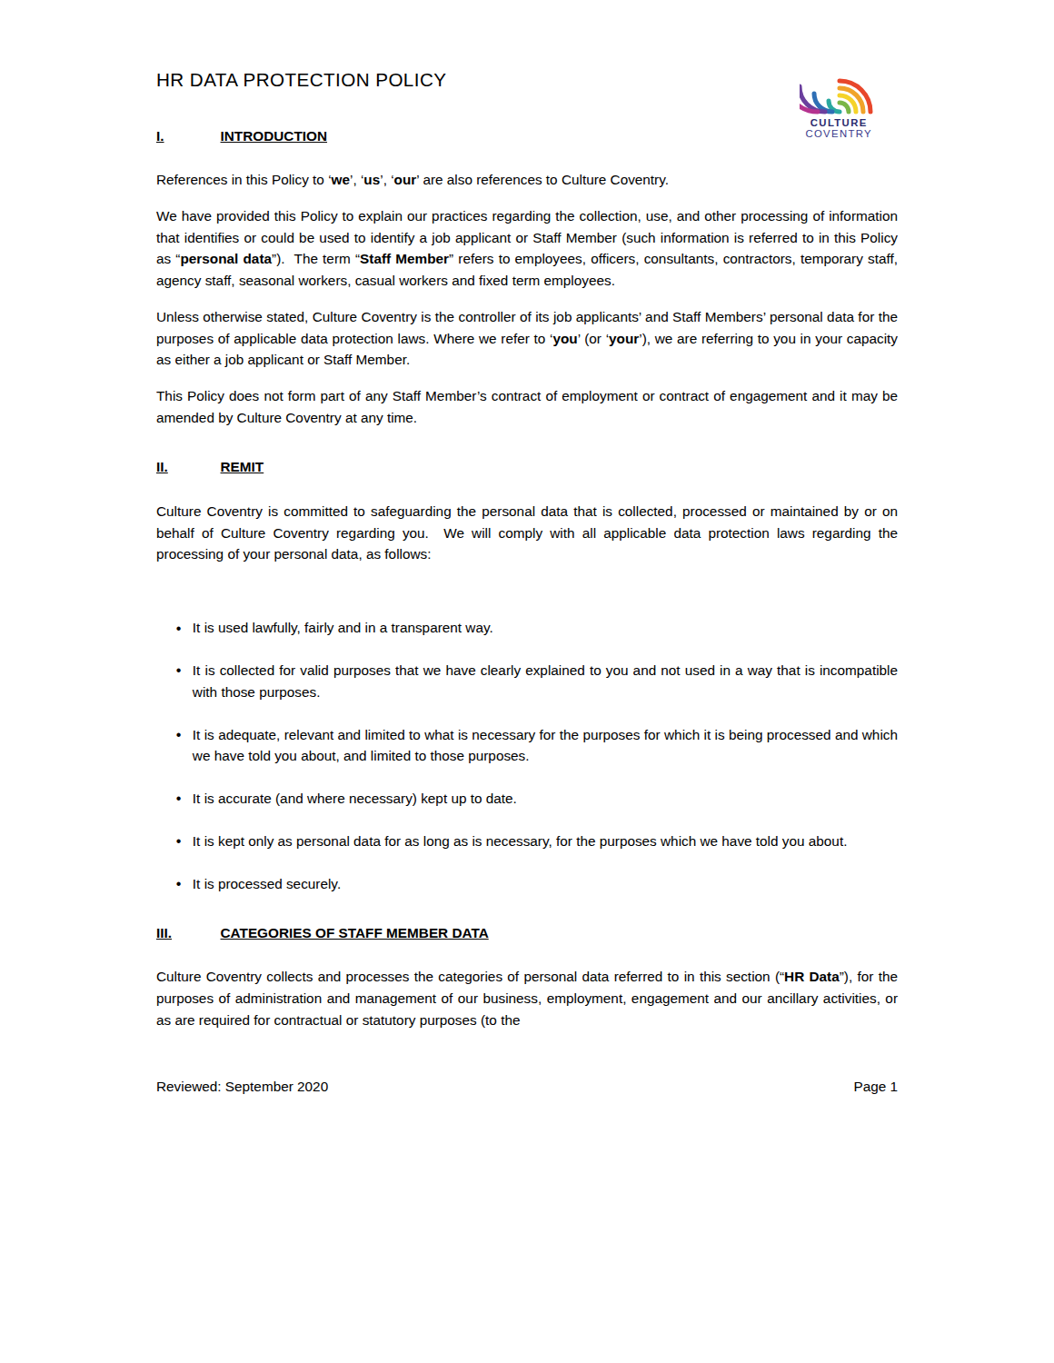HR DATA PROTECTION POLICY
CULTURE COVENTRY
I. INTRODUCTION
References in this Policy to ‘we’, ‘us’, ‘our’ are also references to Culture Coventry.
We have provided this Policy to explain our practices regarding the collection, use, and other processing of information that identifies or could be used to identify a job applicant or Staff Member (such information is referred to in this Policy as “personal data”). The term “Staff Member” refers to employees, officers, consultants, contractors, temporary staff, agency staff, seasonal workers, casual workers and fixed term employees.
Unless otherwise stated, Culture Coventry is the controller of its job applicants’ and Staff Members’ personal data for the purposes of applicable data protection laws. Where we refer to ‘you’ (or ‘your’), we are referring to you in your capacity as either a job applicant or Staff Member.
This Policy does not form part of any Staff Member’s contract of employment or contract of engagement and it may be amended by Culture Coventry at any time.
II. REMIT
Culture Coventry is committed to safeguarding the personal data that is collected, processed or maintained by or on behalf of Culture Coventry regarding you. We will comply with all applicable data protection laws regarding the processing of your personal data, as follows:
It is used lawfully, fairly and in a transparent way.
It is collected for valid purposes that we have clearly explained to you and not used in a way that is incompatible with those purposes.
It is adequate, relevant and limited to what is necessary for the purposes for which it is being processed and which we have told you about, and limited to those purposes.
It is accurate (and where necessary) kept up to date.
It is kept only as personal data for as long as is necessary, for the purposes which we have told you about.
It is processed securely.
III. CATEGORIES OF STAFF MEMBER DATA
Culture Coventry collects and processes the categories of personal data referred to in this section (“HR Data”), for the purposes of administration and management of our business, employment, engagement and our ancillary activities, or as are required for contractual or statutory purposes (to the
Reviewed: September 2020 Page 1